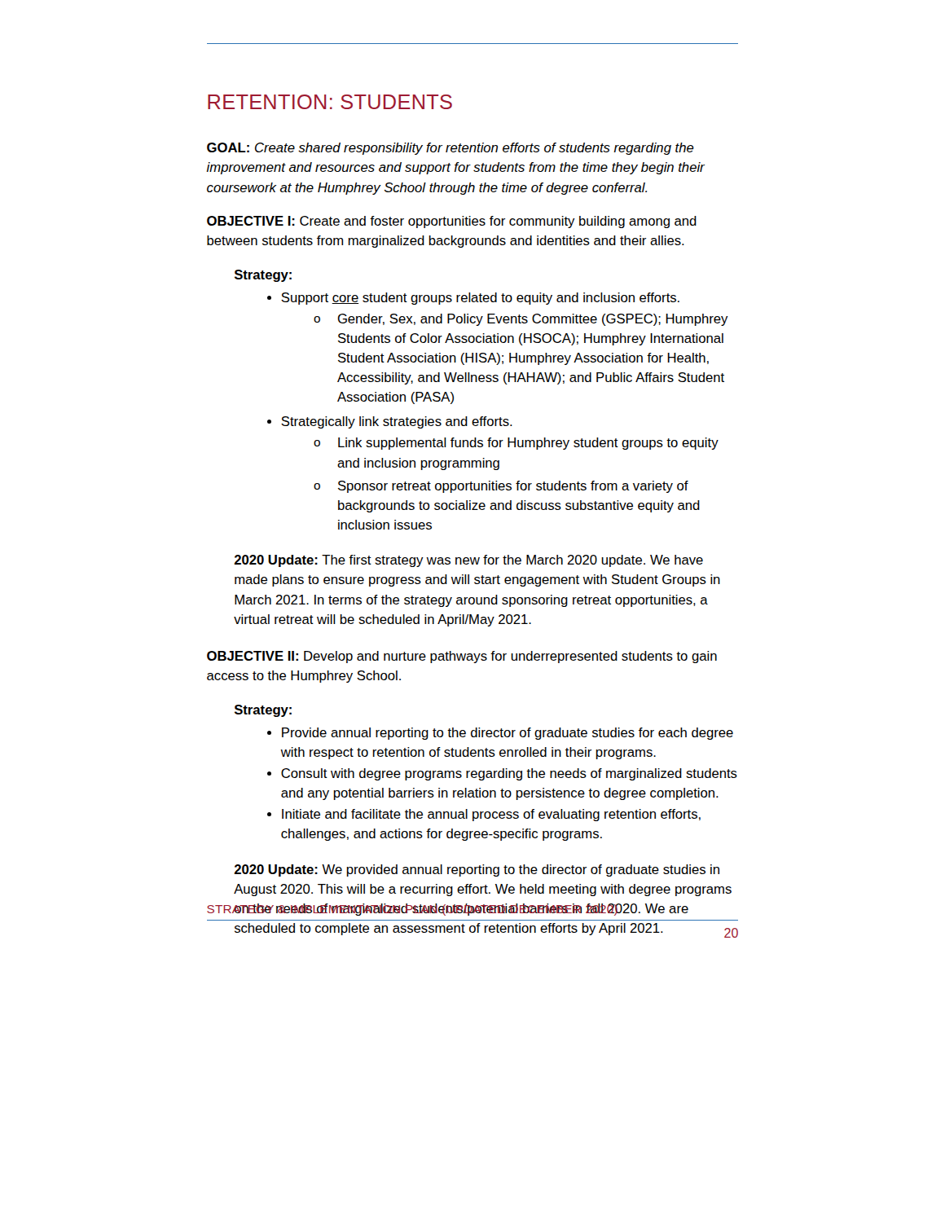RETENTION: STUDENTS
GOAL: Create shared responsibility for retention efforts of students regarding the improvement and resources and support for students from the time they begin their coursework at the Humphrey School through the time of degree conferral.
OBJECTIVE I: Create and foster opportunities for community building among and between students from marginalized backgrounds and identities and their allies.
Strategy:
Support core student groups related to equity and inclusion efforts.
Gender, Sex, and Policy Events Committee (GSPEC); Humphrey Students of Color Association (HSOCA); Humphrey International Student Association (HISA); Humphrey Association for Health, Accessibility, and Wellness (HAHAW); and Public Affairs Student Association (PASA)
Strategically link strategies and efforts.
Link supplemental funds for Humphrey student groups to equity and inclusion programming
Sponsor retreat opportunities for students from a variety of backgrounds to socialize and discuss substantive equity and inclusion issues
2020 Update: The first strategy was new for the March 2020 update. We have made plans to ensure progress and will start engagement with Student Groups in March 2021. In terms of the strategy around sponsoring retreat opportunities, a virtual retreat will be scheduled in April/May 2021.
OBJECTIVE II: Develop and nurture pathways for underrepresented students to gain access to the Humphrey School.
Strategy:
Provide annual reporting to the director of graduate studies for each degree with respect to retention of students enrolled in their programs.
Consult with degree programs regarding the needs of marginalized students and any potential barriers in relation to persistence to degree completion.
Initiate and facilitate the annual process of evaluating retention efforts, challenges, and actions for degree-specific programs.
2020 Update: We provided annual reporting to the director of graduate studies in August 2020. This will be a recurring effort. We held meeting with degree programs on the needs of marginalized students/potential barriers in fall 2020. We are scheduled to complete an assessment of retention efforts by April 2021.
STRATEGY & IMPLEMENTATION PLAN (UPDATED DECEMBER 2020)
20